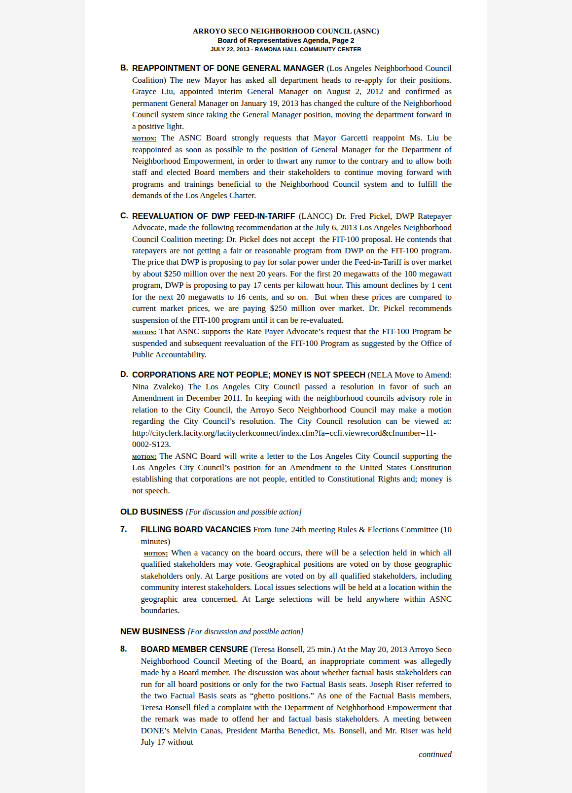ARROYO SECO NEIGHBORHOOD COUNCIL (ASNC)
Board of Representatives Agenda, Page 2
JULY 22, 2013 · RAMONA HALL COMMUNITY CENTER
B.
REAPPOINTMENT OF DONE GENERAL MANAGER (Los Angeles Neighborhood Council Coalition) The new Mayor has asked all department heads to re-apply for their positions. Grayce Liu, appointed interim General Manager on August 2, 2012 and confirmed as permanent General Manager on January 19, 2013 has changed the culture of the Neighborhood Council system since taking the General Manager position, moving the department forward in a positive light.
motion: The ASNC Board strongly requests that Mayor Garcetti reappoint Ms. Liu be reappointed as soon as possible to the position of General Manager for the Department of Neighborhood Empowerment, in order to thwart any rumor to the contrary and to allow both staff and elected Board members and their stakeholders to continue moving forward with programs and trainings beneficial to the Neighborhood Council system and to fulfill the demands of the Los Angeles Charter.
C.
REEVALUATION OF DWP FEED-IN-TARIFF (LANCC) Dr. Fred Pickel, DWP Ratepayer Advocate, made the following recommendation at the July 6, 2013 Los Angeles Neighborhood Council Coalition meeting: Dr. Pickel does not accept the FIT-100 proposal. He contends that ratepayers are not getting a fair or reasonable program from DWP on the FIT-100 program. The price that DWP is proposing to pay for solar power under the Feed-in-Tariff is over market by about $250 million over the next 20 years. For the first 20 megawatts of the 100 megawatt program, DWP is proposing to pay 17 cents per kilowatt hour. This amount declines by 1 cent for the next 20 megawatts to 16 cents, and so on. But when these prices are compared to current market prices, we are paying $250 million over market. Dr. Pickel recommends suspension of the FIT-100 program until it can be re-evaluated.
motion: That ASNC supports the Rate Payer Advocate’s request that the FIT-100 Program be suspended and subsequent reevaluation of the FIT-100 Program as suggested by the Office of Public Accountability.
D.
CORPORATIONS ARE NOT PEOPLE; MONEY IS NOT SPEECH (NELA Move to Amend: Nina Zvaleko) The Los Angeles City Council passed a resolution in favor of such an Amendment in December 2011. In keeping with the neighborhood councils advisory role in relation to the City Council, the Arroyo Seco Neighborhood Council may make a motion regarding the City Council’s resolution. The City Council resolution can be viewed at: http://cityclerk.lacity.org/lacityclerkconnect/index.cfm?fa=ccfi.viewrecord&cfnumber=11-0002-S123.
motion: The ASNC Board will write a letter to the Los Angeles City Council supporting the Los Angeles City Council’s position for an Amendment to the United States Constitution establishing that corporations are not people, entitled to Constitutional Rights and; money is not speech.
OLD BUSINESS {For discussion and possible action]
7.
FILLING BOARD VACANCIES From June 24th meeting Rules & Elections Committee (10 minutes)
motion: When a vacancy on the board occurs, there will be a selection held in which all qualified stakeholders may vote. Geographical positions are voted on by those geographic stakeholders only. At Large positions are voted on by all qualified stakeholders, including community interest stakeholders. Local issues selections will be held at a location within the geographic area concerned. At Large selections will be held anywhere within ASNC boundaries.
NEW BUSINESS [For discussion and possible action]
8.
BOARD MEMBER CENSURE (Teresa Bonsell, 25 min.) At the May 20, 2013 Arroyo Seco Neighborhood Council Meeting of the Board, an inappropriate comment was allegedly made by a Board member. The discussion was about whether factual basis stakeholders can run for all board positions or only for the two Factual Basis seats. Joseph Riser referred to the two Factual Basis seats as “ghetto positions.” As one of the Factual Basis members, Teresa Bonsell filed a complaint with the Department of Neighborhood Empowerment that the remark was made to offend her and factual basis stakeholders. A meeting between DONE’s Melvin Canas, President Martha Benedict, Ms. Bonsell, and Mr. Riser was held July 17 without
continued